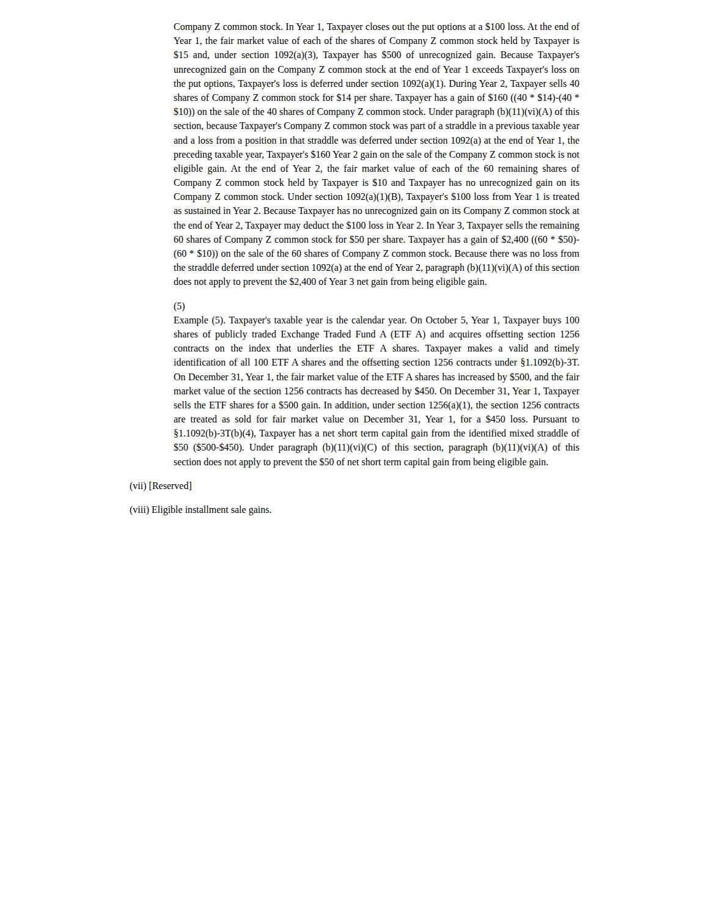Company Z common stock. In Year 1, Taxpayer closes out the put options at a $100 loss. At the end of Year 1, the fair market value of each of the shares of Company Z common stock held by Taxpayer is $15 and, under section 1092(a)(3), Taxpayer has $500 of unrecognized gain. Because Taxpayer's unrecognized gain on the Company Z common stock at the end of Year 1 exceeds Taxpayer's loss on the put options, Taxpayer's loss is deferred under section 1092(a)(1). During Year 2, Taxpayer sells 40 shares of Company Z common stock for $14 per share. Taxpayer has a gain of $160 ((40 * $14)-(40 * $10)) on the sale of the 40 shares of Company Z common stock. Under paragraph (b)(11)(vi)(A) of this section, because Taxpayer's Company Z common stock was part of a straddle in a previous taxable year and a loss from a position in that straddle was deferred under section 1092(a) at the end of Year 1, the preceding taxable year, Taxpayer's $160 Year 2 gain on the sale of the Company Z common stock is not eligible gain. At the end of Year 2, the fair market value of each of the 60 remaining shares of Company Z common stock held by Taxpayer is $10 and Taxpayer has no unrecognized gain on its Company Z common stock. Under section 1092(a)(1)(B), Taxpayer's $100 loss from Year 1 is treated as sustained in Year 2. Because Taxpayer has no unrecognized gain on its Company Z common stock at the end of Year 2, Taxpayer may deduct the $100 loss in Year 2. In Year 3, Taxpayer sells the remaining 60 shares of Company Z common stock for $50 per share. Taxpayer has a gain of $2,400 ((60 * $50)-(60 * $10)) on the sale of the 60 shares of Company Z common stock. Because there was no loss from the straddle deferred under section 1092(a) at the end of Year 2, paragraph (b)(11)(vi)(A) of this section does not apply to prevent the $2,400 of Year 3 net gain from being eligible gain.
(5)
Example (5). Taxpayer's taxable year is the calendar year. On October 5, Year 1, Taxpayer buys 100 shares of publicly traded Exchange Traded Fund A (ETF A) and acquires offsetting section 1256 contracts on the index that underlies the ETF A shares. Taxpayer makes a valid and timely identification of all 100 ETF A shares and the offsetting section 1256 contracts under §1.1092(b)-3T. On December 31, Year 1, the fair market value of the ETF A shares has increased by $500, and the fair market value of the section 1256 contracts has decreased by $450. On December 31, Year 1, Taxpayer sells the ETF shares for a $500 gain. In addition, under section 1256(a)(1), the section 1256 contracts are treated as sold for fair market value on December 31, Year 1, for a $450 loss. Pursuant to §1.1092(b)-3T(b)(4), Taxpayer has a net short term capital gain from the identified mixed straddle of $50 ($500-$450). Under paragraph (b)(11)(vi)(C) of this section, paragraph (b)(11)(vi)(A) of this section does not apply to prevent the $50 of net short term capital gain from being eligible gain.
(vii) [Reserved]
(viii) Eligible installment sale gains.